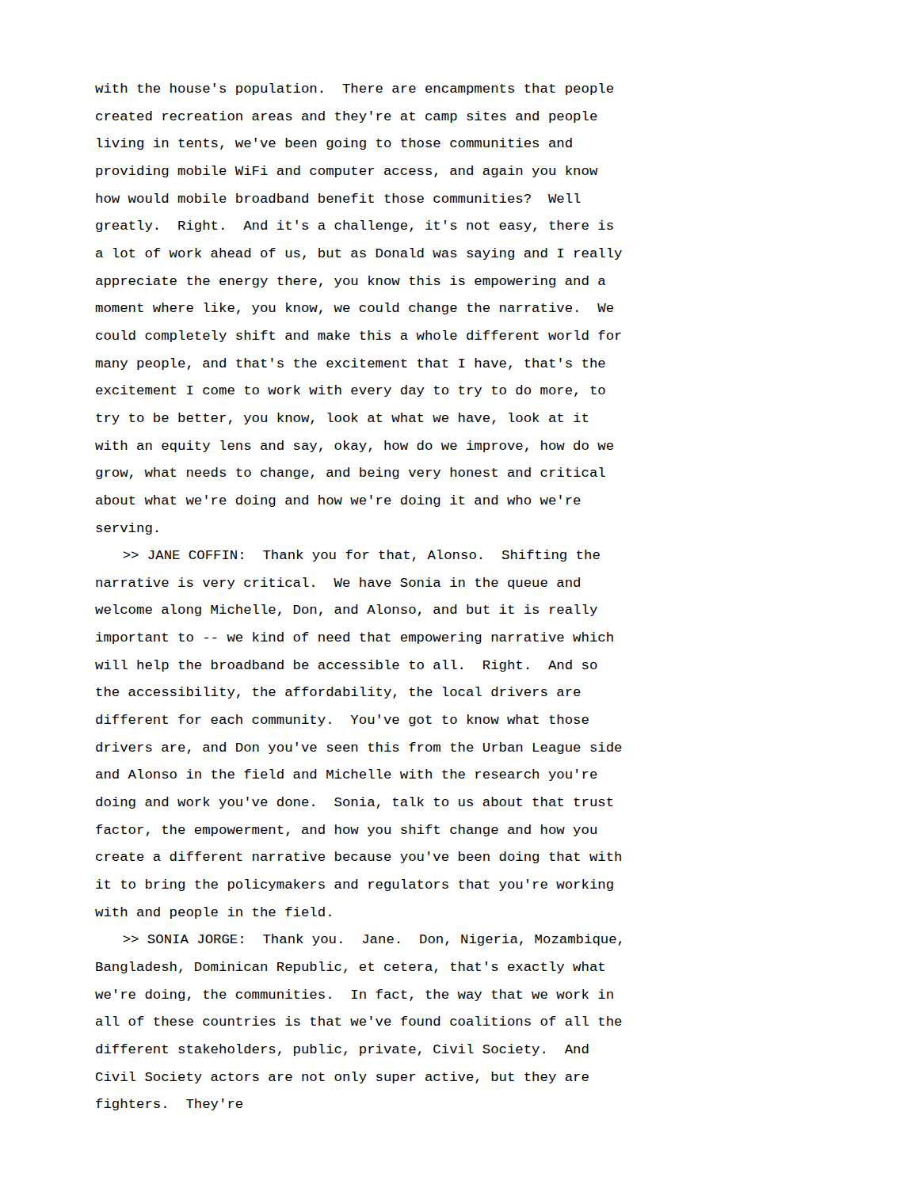with the house's population. There are encampments that people created recreation areas and they're at camp sites and people living in tents, we've been going to those communities and providing mobile WiFi and computer access, and again you know how would mobile broadband benefit those communities? Well greatly. Right. And it's a challenge, it's not easy, there is a lot of work ahead of us, but as Donald was saying and I really appreciate the energy there, you know this is empowering and a moment where like, you know, we could change the narrative. We could completely shift and make this a whole different world for many people, and that's the excitement that I have, that's the excitement I come to work with every day to try to do more, to try to be better, you know, look at what we have, look at it with an equity lens and say, okay, how do we improve, how do we grow, what needs to change, and being very honest and critical about what we're doing and how we're doing it and who we're serving.
>> JANE COFFIN: Thank you for that, Alonso. Shifting the narrative is very critical. We have Sonia in the queue and welcome along Michelle, Don, and Alonso, and but it is really important to -- we kind of need that empowering narrative which will help the broadband be accessible to all. Right. And so the accessibility, the affordability, the local drivers are different for each community. You've got to know what those drivers are, and Don you've seen this from the Urban League side and Alonso in the field and Michelle with the research you're doing and work you've done. Sonia, talk to us about that trust factor, the empowerment, and how you shift change and how you create a different narrative because you've been doing that with it to bring the policymakers and regulators that you're working with and people in the field.
>> SONIA JORGE: Thank you. Jane. Don, Nigeria, Mozambique, Bangladesh, Dominican Republic, et cetera, that's exactly what we're doing, the communities. In fact, the way that we work in all of these countries is that we've found coalitions of all the different stakeholders, public, private, Civil Society. And Civil Society actors are not only super active, but they are fighters. They're